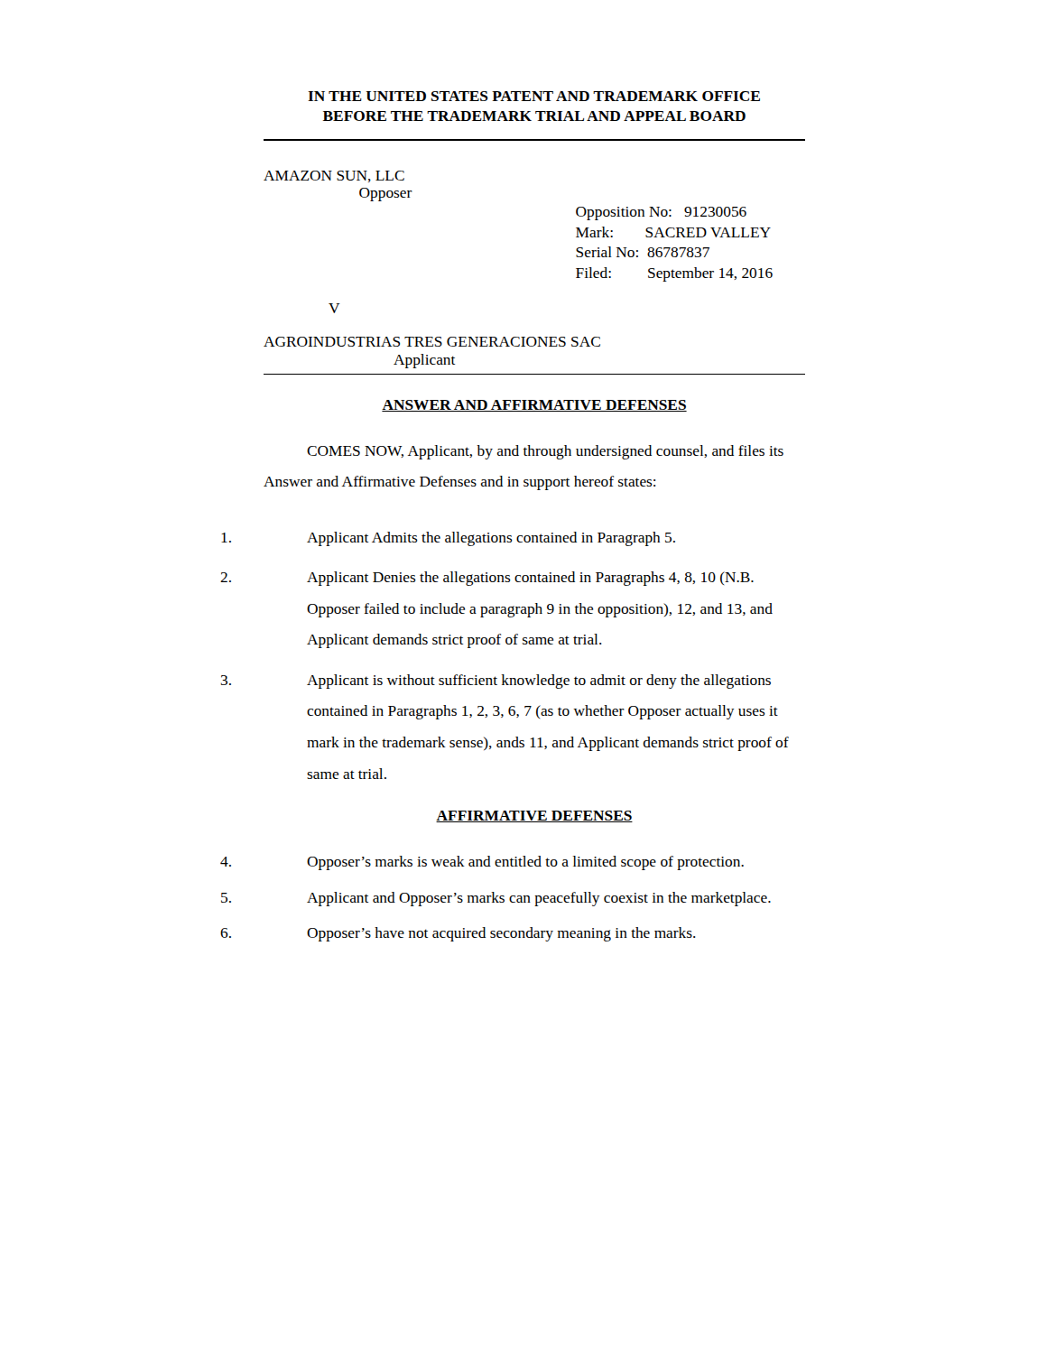IN THE UNITED STATES PATENT AND TRADEMARK OFFICE
BEFORE THE TRADEMARK TRIAL AND APPEAL BOARD
AMAZON SUN, LLC
Opposer
Opposition No: 91230056
Mark: SACRED VALLEY
Serial No: 86787837
Filed: September 14, 2016
V
AGROINDUSTRIAS TRES GENERACIONES SAC
Applicant
ANSWER AND AFFIRMATIVE DEFENSES
COMES NOW, Applicant, by and through undersigned counsel, and files its Answer and Affirmative Defenses and in support hereof states:
1. Applicant Admits the allegations contained in Paragraph 5.
2. Applicant Denies the allegations contained in Paragraphs 4, 8, 10 (N.B. Opposer failed to include a paragraph 9 in the opposition), 12, and 13, and Applicant demands strict proof of same at trial.
3. Applicant is without sufficient knowledge to admit or deny the allegations contained in Paragraphs 1, 2, 3, 6, 7 (as to whether Opposer actually uses it mark in the trademark sense), ands 11, and Applicant demands strict proof of same at trial.
AFFIRMATIVE DEFENSES
4. Opposer’s marks is weak and entitled to a limited scope of protection.
5. Applicant and Opposer’s marks can peacefully coexist in the marketplace.
6. Opposer’s have not acquired secondary meaning in the marks.